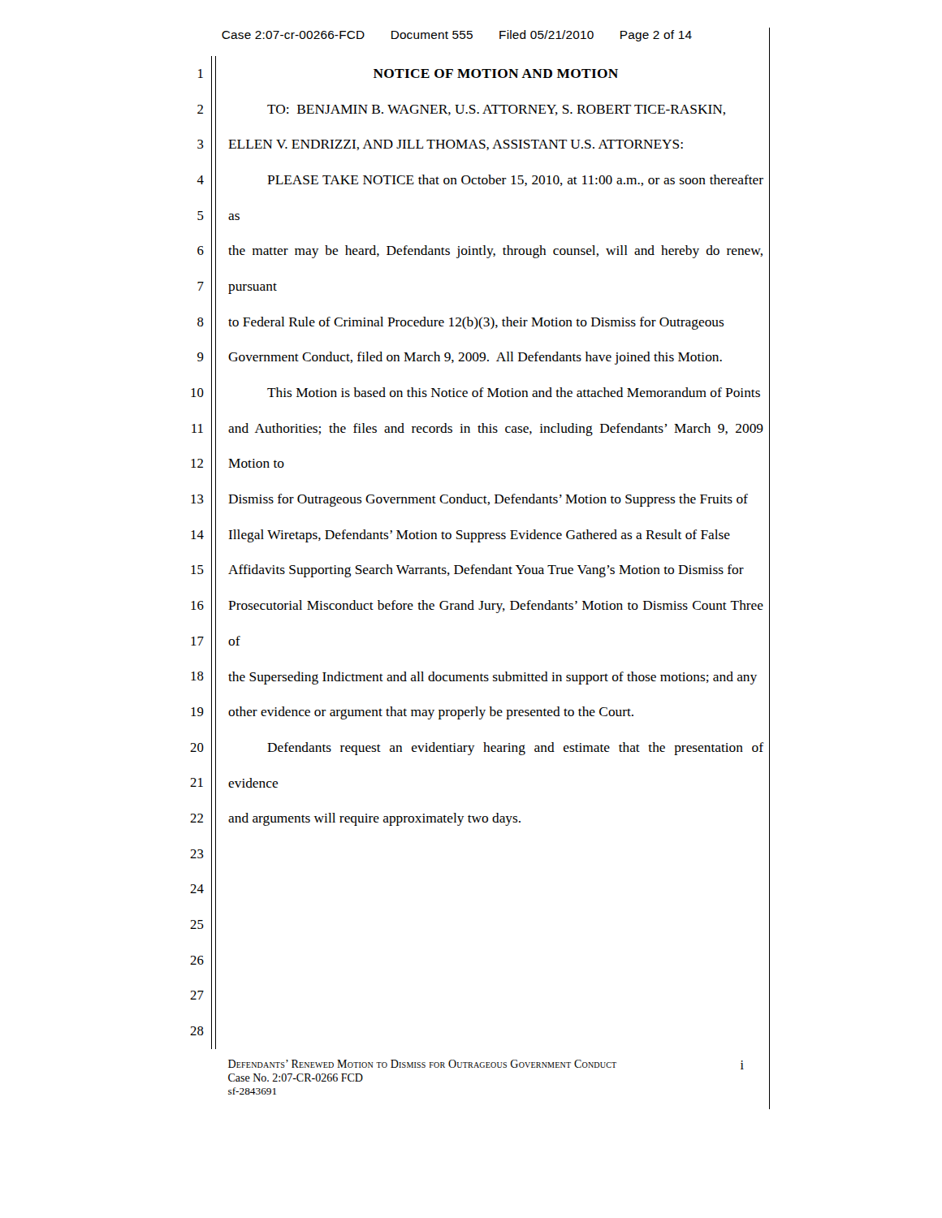Case 2:07-cr-00266-FCD Document 555 Filed 05/21/2010 Page 2 of 14
1
2
3
4
5
6
7
8
9
10
11
12
13
14
15
16
17
18
19
20
21
22
23
24
25
26
27
28
NOTICE OF MOTION AND MOTION
TO: BENJAMIN B. WAGNER, U.S. ATTORNEY, S. ROBERT TICE-RASKIN,
ELLEN V. ENDRIZZI, AND JILL THOMAS, ASSISTANT U.S. ATTORNEYS:
PLEASE TAKE NOTICE that on October 15, 2010, at 11:00 a.m., or as soon thereafter as
the matter may be heard, Defendants jointly, through counsel, will and hereby do renew, pursuant
to Federal Rule of Criminal Procedure 12(b)(3), their Motion to Dismiss for Outrageous
Government Conduct, filed on March 9, 2009. All Defendants have joined this Motion.
This Motion is based on this Notice of Motion and the attached Memorandum of Points
and Authorities; the files and records in this case, including Defendants’ March 9, 2009 Motion to
Dismiss for Outrageous Government Conduct, Defendants’ Motion to Suppress the Fruits of
Illegal Wiretaps, Defendants’ Motion to Suppress Evidence Gathered as a Result of False
Affidavits Supporting Search Warrants, Defendant Youa True Vang’s Motion to Dismiss for
Prosecutorial Misconduct before the Grand Jury, Defendants’ Motion to Dismiss Count Three of
the Superseding Indictment and all documents submitted in support of those motions; and any
other evidence or argument that may properly be presented to the Court.
Defendants request an evidentiary hearing and estimate that the presentation of evidence
and arguments will require approximately two days.
i
Defendants’ Renewed Motion to Dismiss for Outrageous Government Conduct
Case No. 2:07-CR-0266 FCD
sf-2843691